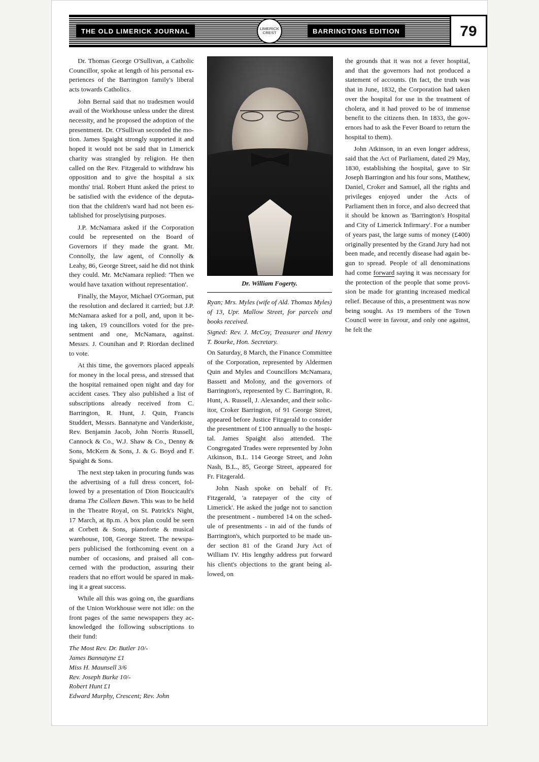The Old Limerick Journal
LIMERICK
CREST
Barringtons Edition
79
Dr. Thomas George O'Sullivan, a Catholic Councillor, spoke at length of his personal experiences of the Barrington family's liberal acts towards Catholics.
John Bernal said that no tradesmen would avail of the Workhouse unless under the direst necessity, and he proposed the adoption of the presentment. Dr. O'Sullivan seconded the motion. James Spaight strongly supported it and hoped it would not be said that in Limerick charity was strangled by religion. He then called on the Rev. Fitzgerald to withdraw his opposition and to give the hospital a six months' trial. Robert Hunt asked the priest to be satisfied with the evidence of the deputation that the children's ward had not been established for proselytising purposes.
J.P. McNamara asked if the Corporation could be represented on the Board of Governors if they made the grant. Mr. Connolly, the law agent, of Connolly & Leahy, 86, George Street, said he did not think they could. Mr. McNamara replied: 'Then we would have taxation without representation'.
Finally, the Mayor, Michael O'Gorman, put the resolution and declared it carried; but J.P. McNamara asked for a poll, and, upon it being taken, 19 councillors voted for the presentment and one, McNamara, against. Messrs. J. Counihan and P. Riordan declined to vote.
At this time, the governors placed appeals for money in the local press, and stressed that the hospital remained open night and day for accident cases. They also published a list of subscriptions already received from C. Barrington, R. Hunt, J. Quin, Francis Studdert, Messrs. Bannatyne and Vanderkiste, Rev. Benjamin Jacob, John Norris Russell, Cannock & Co., W.J. Shaw & Co., Denny & Sons, McKern & Sons, J. & G. Boyd and F. Spaight & Sons.
The next step taken in procuring funds was the advertising of a full dress concert, followed by a presentation of Dion Boucicault's drama The Colleen Bawn. This was to be held in the Theatre Royal, on St. Patrick's Night, 17 March, at 8p.m. A box plan could be seen at Corbett & Sons, pianoforte & musical warehouse, 108, George Street. The newspapers publicised the forthcoming event on a number of occasions, and praised all concerned with the production, assuring their readers that no effort would be spared in making it a great success.
While all this was going on, the guardians of the Union Workhouse were not idle: on the front pages of the same newspapers they acknowledged the following subscriptions to their fund:
The Most Rev. Dr. Butler 10/-
James Bannatyne £1
Miss H. Maunsell 3/6
Rev. Joseph Burke 10/-
Robert Hunt £1
Edward Murphy, Crescent; Rev. John
Dr. William Fogerty.
Ryan; Mrs. Myles (wife of Ald. Thomas Myles) of 13, Upr. Mallow Street, for parcels and books received.
Signed: Rev. J. McCoy, Treasurer and Henry T. Bourke, Hon. Secretary.
On Saturday, 8 March, the Finance Committee of the Corporation, represented by Aldermen Quin and Myles and Councillors McNamara, Bassett and Molony, and the governors of Barrington's, represented by C. Barrington, R. Hunt, A. Russell, J. Alexander, and their solicitor, Croker Barrington, of 91 George Street, appeared before Justice Fitzgerald to consider the presentment of £100 annually to the hospital. James Spaight also attended. The Congregated Trades were represented by John Atkinson, B.L. 114 George Street, and John Nash, B.L., 85, George Street, appeared for Fr. Fitzgerald.
John Nash spoke on behalf of Fr. Fitzgerald, 'a ratepayer of the city of Limerick'. He asked the judge not to sanction the presentment - numbered 14 on the schedule of presentments - in aid of the funds of Barrington's, which purported to be made under section 81 of the Grand Jury Act of William IV. His lengthy address put forward his client's objections to the grant being allowed, on
the grounds that it was not a fever hospital, and that the governors had not produced a statement of accounts. (In fact, the truth was that in June, 1832, the Corporation had taken over the hospital for use in the treatment of cholera, and it had proved to be of immense benefit to the citizens then. In 1833, the governors had to ask the Fever Board to return the hospital to them).
John Atkinson, in an even longer address, said that the Act of Parliament, dated 29 May, 1830, establishing the hospital, gave to Sir Joseph Barrington and his four sons, Matthew, Daniel, Croker and Samuel, all the rights and privileges enjoyed under the Acts of Parliament then in force, and also decreed that it should be known as 'Barrington's Hospital and City of Limerick Infirmary'. For a number of years past, the large sums of money (£400) originally presented by the Grand Jury had not been made, and recently disease had again begun to spread. People of all denominations had come forward saying it was necessary for the protection of the people that some provision be made for granting increased medical relief. Because of this, a presentment was now being sought. As 19 members of the Town Council were in favour, and only one against, he felt the